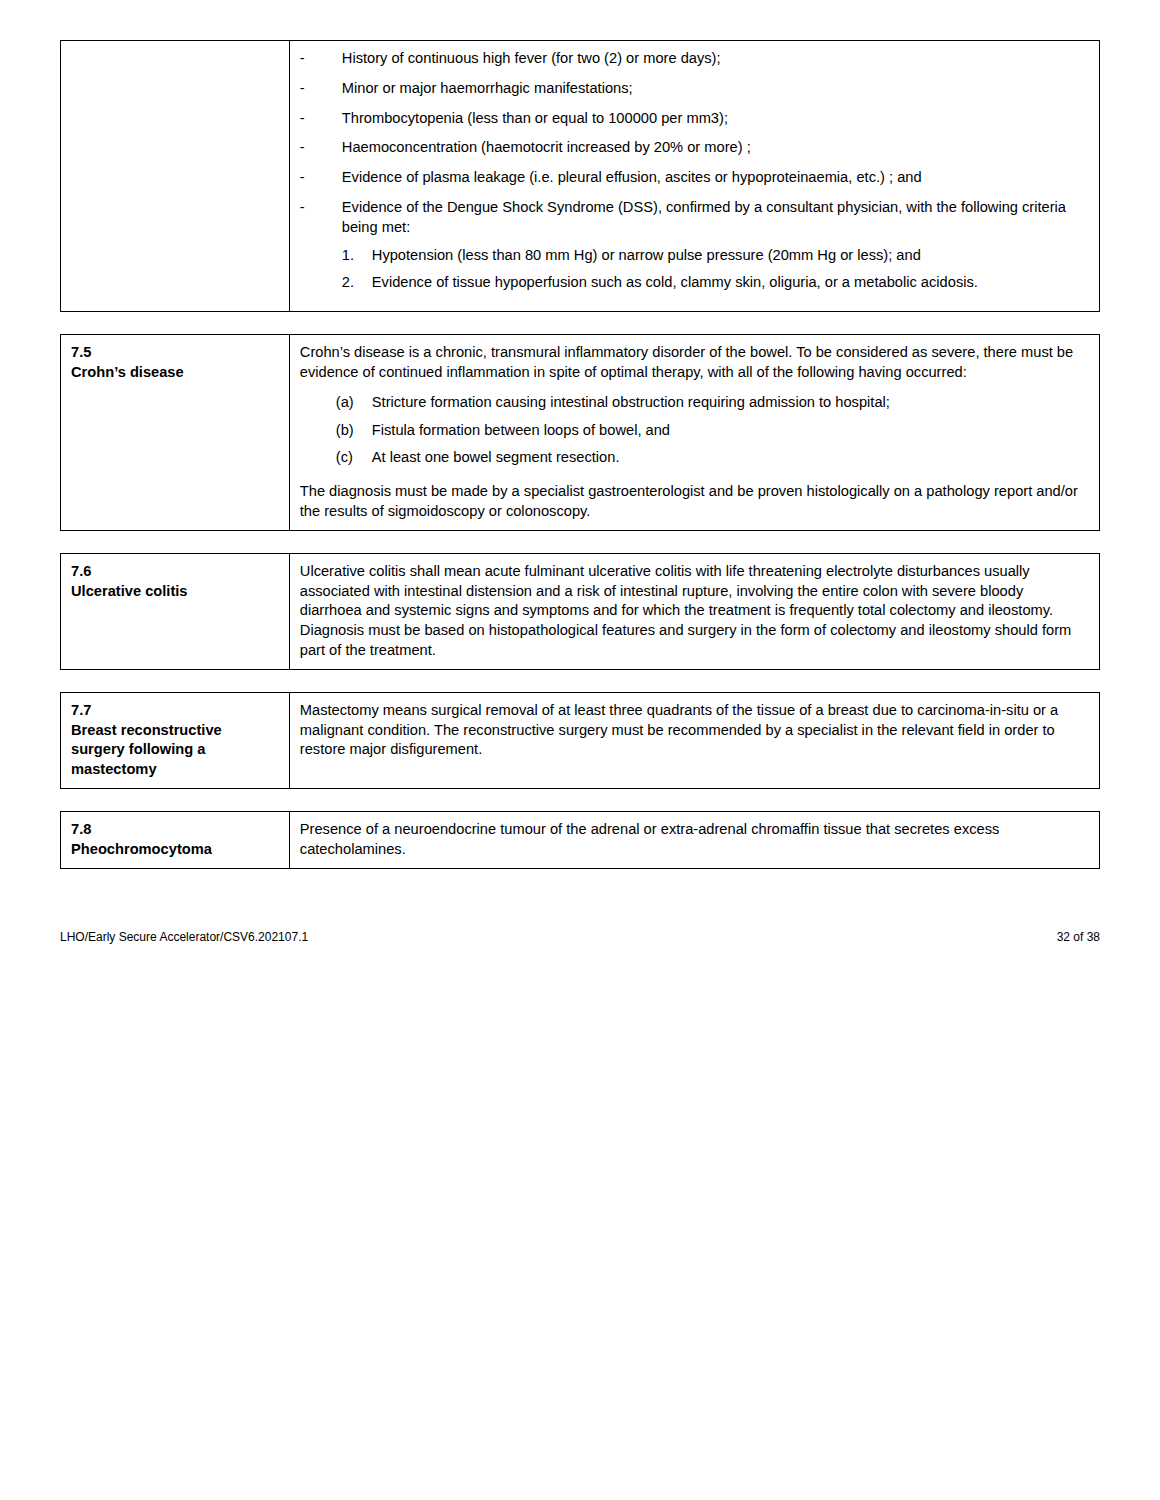| | History of continuous high fever (for two (2) or more days); Minor or major haemorrhagic manifestations; Thrombocytopenia (less than or equal to 100000 per mm3); Haemoconcentration (haemotocrit increased by 20% or more) ; Evidence of plasma leakage (i.e. pleural effusion, ascites or hypoproteinaemia, etc.) ; and Evidence of the Dengue Shock Syndrome (DSS), confirmed by a consultant physician, with the following criteria being met: 1. Hypotension (less than 80 mm Hg) or narrow pulse pressure (20mm Hg or less); and 2. Evidence of tissue hypoperfusion such as cold, clammy skin, oliguria, or a metabolic acidosis. |
| 7.5 Crohn’s disease | Crohn’s disease is a chronic, transmural inflammatory disorder of the bowel. To be considered as severe, there must be evidence of continued inflammation in spite of optimal therapy, with all of the following having occurred: (a) Stricture formation causing intestinal obstruction requiring admission to hospital; (b) Fistula formation between loops of bowel, and (c) At least one bowel segment resection. The diagnosis must be made by a specialist gastroenterologist and be proven histologically on a pathology report and/or the results of sigmoidoscopy or colonoscopy. |
| 7.6 Ulcerative colitis | Ulcerative colitis shall mean acute fulminant ulcerative colitis with life threatening electrolyte disturbances usually associated with intestinal distension and a risk of intestinal rupture, involving the entire colon with severe bloody diarrhoea and systemic signs and symptoms and for which the treatment is frequently total colectomy and ileostomy. Diagnosis must be based on histopathological features and surgery in the form of colectomy and ileostomy should form part of the treatment. |
| 7.7 Breast reconstructive surgery following a mastectomy | Mastectomy means surgical removal of at least three quadrants of the tissue of a breast due to carcinoma-in-situ or a malignant condition. The reconstructive surgery must be recommended by a specialist in the relevant field in order to restore major disfigurement. |
| 7.8 Pheochromocytoma | Presence of a neuroendocrine tumour of the adrenal or extra-adrenal chromaffin tissue that secretes excess catecholamines. |
LHO/Early Secure Accelerator/CSV6.202107.1 32 of 38